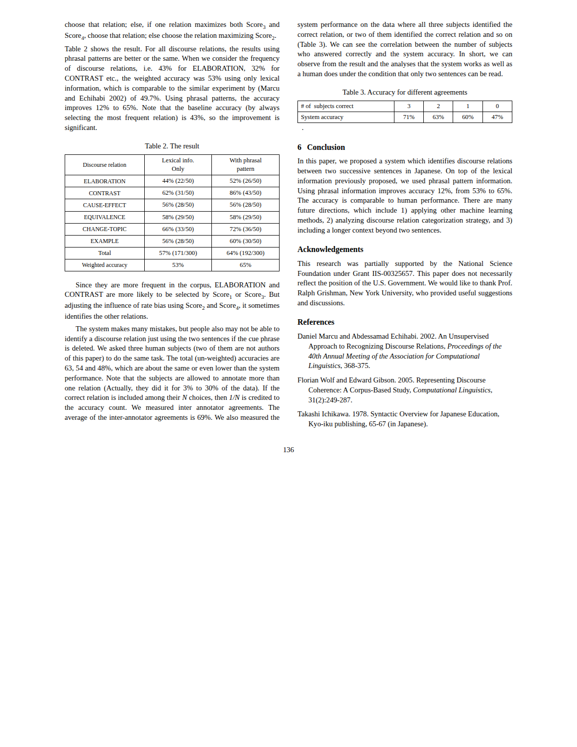choose that relation; else, if one relation maximizes both Score3 and Score4, choose that relation; else choose the relation maximizing Score2.
Table 2 shows the result. For all discourse relations, the results using phrasal patterns are better or the same. When we consider the frequency of discourse relations, i.e. 43% for ELABORATION, 32% for CONTRAST etc., the weighted accuracy was 53% using only lexical information, which is comparable to the similar experiment by (Marcu and Echihabi 2002) of 49.7%. Using phrasal patterns, the accuracy improves 12% to 65%. Note that the baseline accuracy (by always selecting the most frequent relation) is 43%, so the improvement is significant.
Table 2. The result
| Discourse relation | Lexical info. Only | With phrasal pattern |
| ELABORATION | 44% (22/50) | 52% (26/50) |
| CONTRAST | 62% (31/50) | 86% (43/50) |
| CAUSE-EFFECT | 56% (28/50) | 56% (28/50) |
| EQUIVALENCE | 58% (29/50) | 58% (29/50) |
| CHANGE-TOPIC | 66% (33/50) | 72% (36/50) |
| EXAMPLE | 56% (28/50) | 60% (30/50) |
| Total | 57% (171/300) | 64% (192/300) |
| Weighted accuracy | 53% | 65% |
Since they are more frequent in the corpus, ELABORATION and CONTRAST are more likely to be selected by Score1 or Score3. But adjusting the influence of rate bias using Score2 and Score4, it sometimes identifies the other relations.
The system makes many mistakes, but people also may not be able to identify a discourse relation just using the two sentences if the cue phrase is deleted. We asked three human subjects (two of them are not authors of this paper) to do the same task. The total (un-weighted) accuracies are 63, 54 and 48%, which are about the same or even lower than the system performance. Note that the subjects are allowed to annotate more than one relation (Actually, they did it for 3% to 30% of the data). If the correct relation is included among their N choices, then 1/N is credited to the accuracy count. We measured inter annotator agreements. The average of the inter-annotator agreements is 69%. We also measured the system performance on the data where all three subjects identified the correct relation, or two of them identified the correct relation and so on (Table 3). We can see the correlation between the number of subjects who answered correctly and the system accuracy. In short, we can observe from the result and the analyses that the system works as well as a human does under the condition that only two sentences can be read.
Table 3. Accuracy for different agreements
| # of subjects correct | 3 | 2 | 1 | 0 |
| System accuracy | 71% | 63% | 60% | 47% |
.
6 Conclusion
In this paper, we proposed a system which identifies discourse relations between two successive sentences in Japanese. On top of the lexical information previously proposed, we used phrasal pattern information. Using phrasal information improves accuracy 12%, from 53% to 65%. The accuracy is comparable to human performance. There are many future directions, which include 1) applying other machine learning methods, 2) analyzing discourse relation categorization strategy, and 3) including a longer context beyond two sentences.
Acknowledgements
This research was partially supported by the National Science Foundation under Grant IIS-00325657. This paper does not necessarily reflect the position of the U.S. Government. We would like to thank Prof. Ralph Grishman, New York University, who provided useful suggestions and discussions.
References
Daniel Marcu and Abdessamad Echihabi. 2002. An Unsupervised Approach to Recognizing Discourse Relations, Proceedings of the 40th Annual Meeting of the Association for Computational Linguistics, 368-375.
Florian Wolf and Edward Gibson. 2005. Representing Discourse Coherence: A Corpus-Based Study, Computational Linguistics, 31(2):249-287.
Takashi Ichikawa. 1978. Syntactic Overview for Japanese Education, Kyo-iku publishing, 65-67 (in Japanese).
136